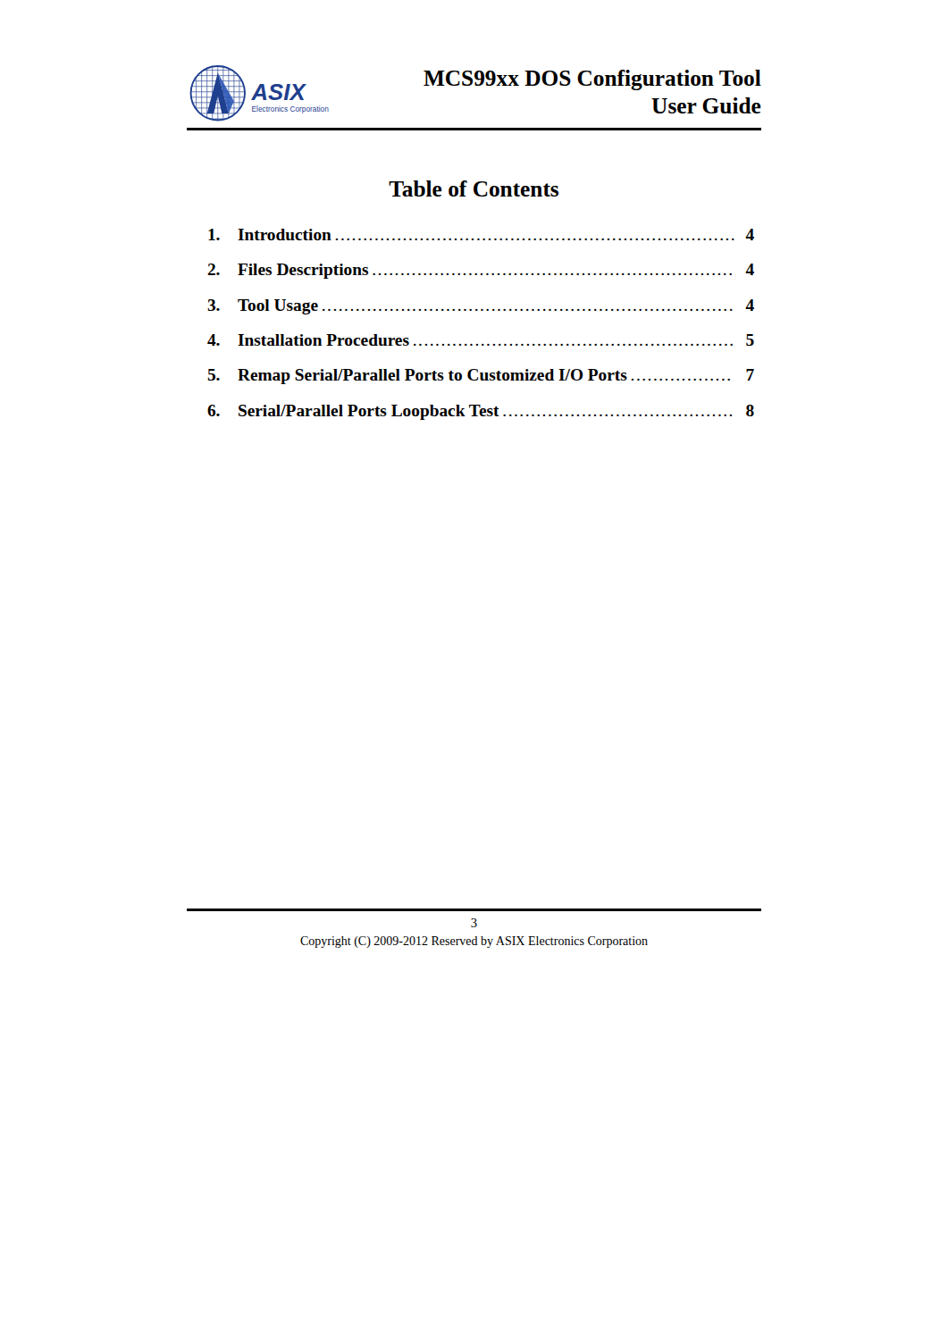ASIX Electronics Corporation ASIX Electronics Corporation
MCS99xx DOS Configuration Tool
User Guide
Table of Contents
1. Introduction ......................................................................................... 4
2. Files Descriptions ............................................................................. 4
3. Tool Usage ......................................................................................... 4
4. Installation Procedures ..................................................................... 5
5. Remap Serial/Parallel Ports to Customized I/O Ports .................. 7
6. Serial/Parallel Ports Loopback Test ............................................... 8
3
Copyright (C) 2009-2012 Reserved by ASIX Electronics Corporation